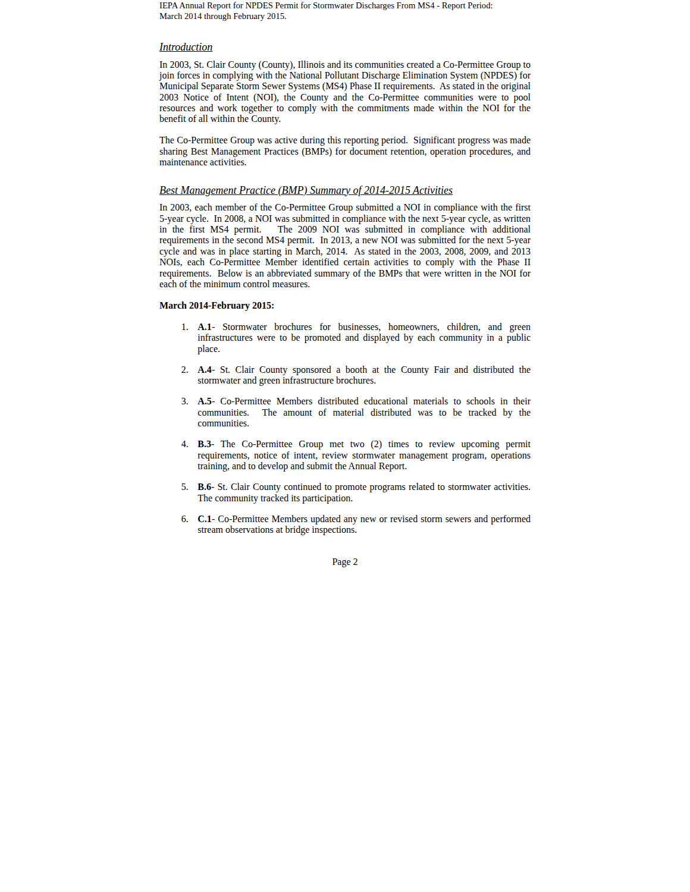IEPA Annual Report for NPDES Permit for Stormwater Discharges From MS4 - Report Period:
March 2014 through February 2015.
Introduction
In 2003, St. Clair County (County), Illinois and its communities created a Co-Permittee Group to join forces in complying with the National Pollutant Discharge Elimination System (NPDES) for Municipal Separate Storm Sewer Systems (MS4) Phase II requirements. As stated in the original 2003 Notice of Intent (NOI), the County and the Co-Permittee communities were to pool resources and work together to comply with the commitments made within the NOI for the benefit of all within the County.
The Co-Permittee Group was active during this reporting period. Significant progress was made sharing Best Management Practices (BMPs) for document retention, operation procedures, and maintenance activities.
Best Management Practice (BMP) Summary of 2014-2015 Activities
In 2003, each member of the Co-Permittee Group submitted a NOI in compliance with the first 5-year cycle. In 2008, a NOI was submitted in compliance with the next 5-year cycle, as written in the first MS4 permit. The 2009 NOI was submitted in compliance with additional requirements in the second MS4 permit. In 2013, a new NOI was submitted for the next 5-year cycle and was in place starting in March, 2014. As stated in the 2003, 2008, 2009, and 2013 NOIs, each Co-Permittee Member identified certain activities to comply with the Phase II requirements. Below is an abbreviated summary of the BMPs that were written in the NOI for each of the minimum control measures.
March 2014-February 2015:
A.1- Stormwater brochures for businesses, homeowners, children, and green infrastructures were to be promoted and displayed by each community in a public place.
A.4- St. Clair County sponsored a booth at the County Fair and distributed the stormwater and green infrastructure brochures.
A.5- Co-Permittee Members distributed educational materials to schools in their communities. The amount of material distributed was to be tracked by the communities.
B.3- The Co-Permittee Group met two (2) times to review upcoming permit requirements, notice of intent, review stormwater management program, operations training, and to develop and submit the Annual Report.
B.6- St. Clair County continued to promote programs related to stormwater activities. The community tracked its participation.
C.1- Co-Permittee Members updated any new or revised storm sewers and performed stream observations at bridge inspections.
Page 2